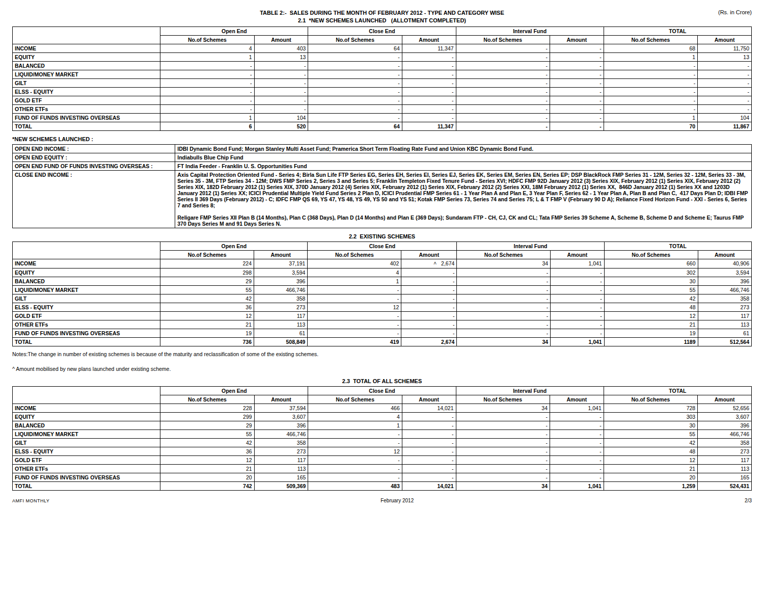(Rs. in Crore)
TABLE 2:- SALES DURING THE MONTH OF FEBRUARY 2012 - TYPE AND CATEGORY WISE
2.1 *NEW SCHEMES LAUNCHED (ALLOTMENT COMPLETED)
| | Open End | Close End | Interval Fund | TOTAL |
| --- | --- | --- | --- | --- |
| No.of Schemes | Amount | No.of Schemes | Amount | No.of Schemes | Amount | No.of Schemes | Amount |
| INCOME | 4 | 403 | 64 | 11,347 | - | - | 68 | 11,750 |
| EQUITY | 1 | 13 | - | - | - | - | 1 | 13 |
| BALANCED | - | - | - | - | - | - | - | - |
| LIQUID/MONEY MARKET | - | - | - | - | - | - | - | - |
| GILT | - | - | - | - | - | - | - | - |
| ELSS - EQUITY | - | - | - | - | - | - | - | - |
| GOLD ETF | - | - | - | - | - | - | - | - |
| OTHER ETFs | - | - | - | - | - | - | - | - |
| FUND OF FUNDS INVESTING OVERSEAS | 1 | 104 | - | - | - | - | 1 | 104 |
| TOTAL | 6 | 520 | 64 | 11,347 | - | - | 70 | 11,867 |
*NEW SCHEMES LAUNCHED :
| OPEN END INCOME : | IDBI Dynamic Bond Fund; Morgan Stanley Multi Asset Fund; Pramerica Short Term Floating Rate Fund and Union KBC Dynamic Bond Fund. |
| OPEN END EQUITY : | Indiabulls Blue Chip Fund |
| OPEN END FUND OF FUNDS INVESTING OVERSEAS : | FT India Feeder - Franklin U. S. Opportunities Fund |
| CLOSE END INCOME : | Axis Capital Protection Oriented Fund - Series 4; Birla Sun Life FTP Series EG, Series EH, Series EI, Series EJ, Series EK, Series EM, Series EN, Series EP; DSP BlackRock FMP Series 31 - 12M, Series 32 - 12M, Series 33 - 3M, Series 35 - 3M, FTP Series 34 - 12M; DWS FMP Series 2, Series 3 and Series 5; Franklin Templeton Fixed Tenure Fund - Series XVI; HDFC FMP 92D January 2012 (3) Series XIX, February 2012 (1) Series XIX, February 2012 (2) Series XIX, 182D February 2012 (1) Series XIX, 370D January 2012 (4) Series XIX, February 2012 (1) Series XIX, February 2012 (2) Series XXI, 18M February 2012 (1) Series XX, 846D January 2012 (1) Series XX and 1203D January 2012 (1) Series XX; ICICI Prudential Multiple Yield Fund Series 2 Plan D, ICICI Prudential FMP Series 61 - 1 Year Plan A and Plan E, 3 Year Plan F, Series 62 - 1 Year Plan A, Plan B and Plan C, 417 Days Plan D; IDBI FMP Series II 369 Days (February 2012) - C; IDFC FMP QS 69, YS 47, YS 48, YS 49, YS 50 and YS 51; Kotak FMP Series 73, Series 74 and Series 75; L & T FMP V (February 90 D A); Reliance Fixed Horizon Fund - XXI - Series 6, Series 7 and Series 8; Religare FMP Series XII Plan B (14 Months), Plan C (368 Days), Plan D (14 Months) and Plan E (369 Days); Sundaram FTP - CH, CJ, CK and CL; Tata FMP Series 39 Scheme A, Scheme B, Scheme D and Scheme E; Taurus FMP 370 Days Series M and 91 Days Series N. |
2.2 EXISTING SCHEMES
| | Open End | Close End | Interval Fund | TOTAL |
| --- | --- | --- | --- | --- |
| No.of Schemes | Amount | No.of Schemes | Amount | No.of Schemes | Amount | No.of Schemes | Amount |
| INCOME | 224 | 37,191 | 402 | ^ 2,674 | 34 | 1,041 | 660 | 40,906 |
| EQUITY | 298 | 3,594 | 4 | - | - | - | 302 | 3,594 |
| BALANCED | 29 | 396 | 1 | - | - | - | 30 | 396 |
| LIQUID/MONEY MARKET | 55 | 466,746 | - | - | - | - | 55 | 466,746 |
| GILT | 42 | 358 | - | - | - | - | 42 | 358 |
| ELSS - EQUITY | 36 | 273 | 12 | - | - | - | 48 | 273 |
| GOLD ETF | 12 | 117 | - | - | - | - | 12 | 117 |
| OTHER ETFs | 21 | 113 | - | - | - | - | 21 | 113 |
| FUND OF FUNDS INVESTING OVERSEAS | 19 | 61 | - | - | - | - | 19 | 61 |
| TOTAL | 736 | 508,849 | 419 | 2,674 | 34 | 1,041 | 1189 | 512,564 |
Notes:The change in number of existing schemes is because of the maturity and reclassification of some of the existing schemes.
^ Amount mobilised by new plans launched under existing scheme.
2.3 TOTAL OF ALL SCHEMES
| | Open End | Close End | Interval Fund | TOTAL |
| --- | --- | --- | --- | --- |
| No.of Schemes | Amount | No.of Schemes | Amount | No.of Schemes | Amount | No.of Schemes | Amount |
| INCOME | 228 | 37,594 | 466 | 14,021 | 34 | 1,041 | 728 | 52,656 |
| EQUITY | 299 | 3,607 | 4 | - | - | - | 303 | 3,607 |
| BALANCED | 29 | 396 | 1 | - | - | - | 30 | 396 |
| LIQUID/MONEY MARKET | 55 | 466,746 | - | - | - | - | 55 | 466,746 |
| GILT | 42 | 358 | - | - | - | - | 42 | 358 |
| ELSS - EQUITY | 36 | 273 | 12 | - | - | - | 48 | 273 |
| GOLD ETF | 12 | 117 | - | - | - | - | 12 | 117 |
| OTHER ETFs | 21 | 113 | - | - | - | - | 21 | 113 |
| FUND OF FUNDS INVESTING OVERSEAS | 20 | 165 | - | - | - | - | 20 | 165 |
| TOTAL | 742 | 509,369 | 483 | 14,021 | 34 | 1,041 | 1,259 | 524,431 |
AMFI MONTHLY
February 2012
2/3